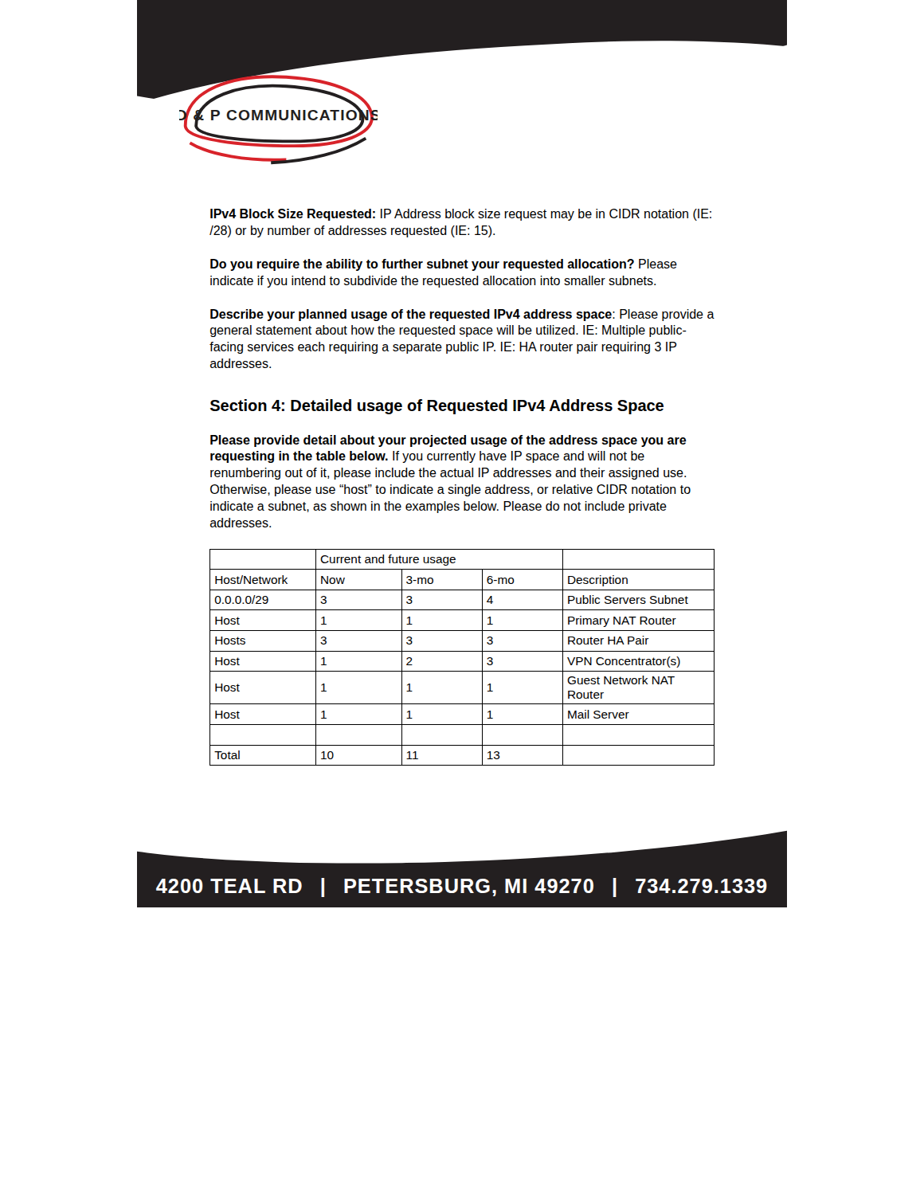D & P COMMUNICATIONS
IPv4 Block Size Requested: IP Address block size request may be in CIDR notation (IE: /28) or by number of addresses requested (IE: 15).
Do you require the ability to further subnet your requested allocation? Please indicate if you intend to subdivide the requested allocation into smaller subnets.
Describe your planned usage of the requested IPv4 address space: Please provide a general statement about how the requested space will be utilized. IE: Multiple public-facing services each requiring a separate public IP. IE: HA router pair requiring 3 IP addresses.
Section 4: Detailed usage of Requested IPv4 Address Space
Please provide detail about your projected usage of the address space you are requesting in the table below. If you currently have IP space and will not be renumbering out of it, please include the actual IP addresses and their assigned use. Otherwise, please use “host” to indicate a single address, or relative CIDR notation to indicate a subnet, as shown in the examples below. Please do not include private addresses.
| | Current and future usage | |
| Host/Network | Now | 3-mo | 6-mo | Description |
| 0.0.0.0/29 | 3 | 3 | 4 | Public Servers Subnet |
| Host | 1 | 1 | 1 | Primary NAT Router |
| Hosts | 3 | 3 | 3 | Router HA Pair |
| Host | 1 | 2 | 3 | VPN Concentrator(s) |
| Host | 1 | 1 | 1 | Guest Network NAT Router |
| Host | 1 | 1 | 1 | Mail Server |
| Total | 10 | 11 | 13 | |
4200 TEAL RD|PETERSBURG, MI 49270|734.279.1339